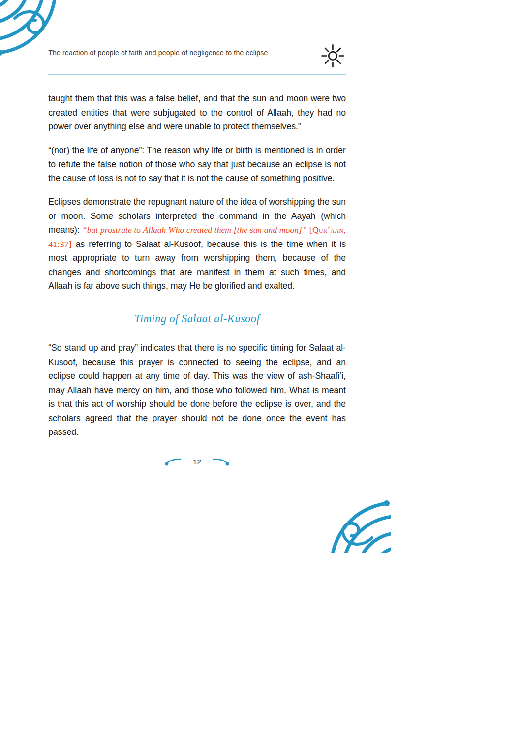The reaction of people of faith and people of negligence to the eclipse
taught them that this was a false belief, and that the sun and moon were two created entities that were subjugated to the control of Allaah, they had no power over anything else and were unable to protect themselves.”
“(nor) the life of anyone”: The reason why life or birth is mentioned is in order to refute the false notion of those who say that just because an eclipse is not the cause of loss is not to say that it is not the cause of something positive.
Eclipses demonstrate the repugnant nature of the idea of worshipping the sun or moon. Some scholars interpreted the command in the Aayah (which means): “but prostrate to Allaah Who created them [the sun and moon]” [Qur’aan, 41:37] as referring to Salaat al-Kusoof, because this is the time when it is most appropriate to turn away from worshipping them, because of the changes and shortcomings that are manifest in them at such times, and Allaah is far above such things, may He be glorified and exalted.
Timing of Salaat al-Kusoof
“So stand up and pray” indicates that there is no specific timing for Salaat al-Kusoof, because this prayer is connected to seeing the eclipse, and an eclipse could happen at any time of day. This was the view of ash-Shaafi’i, may Allaah have mercy on him, and those who followed him. What is meant is that this act of worship should be done before the eclipse is over, and the scholars agreed that the prayer should not be done once the event has passed.
12